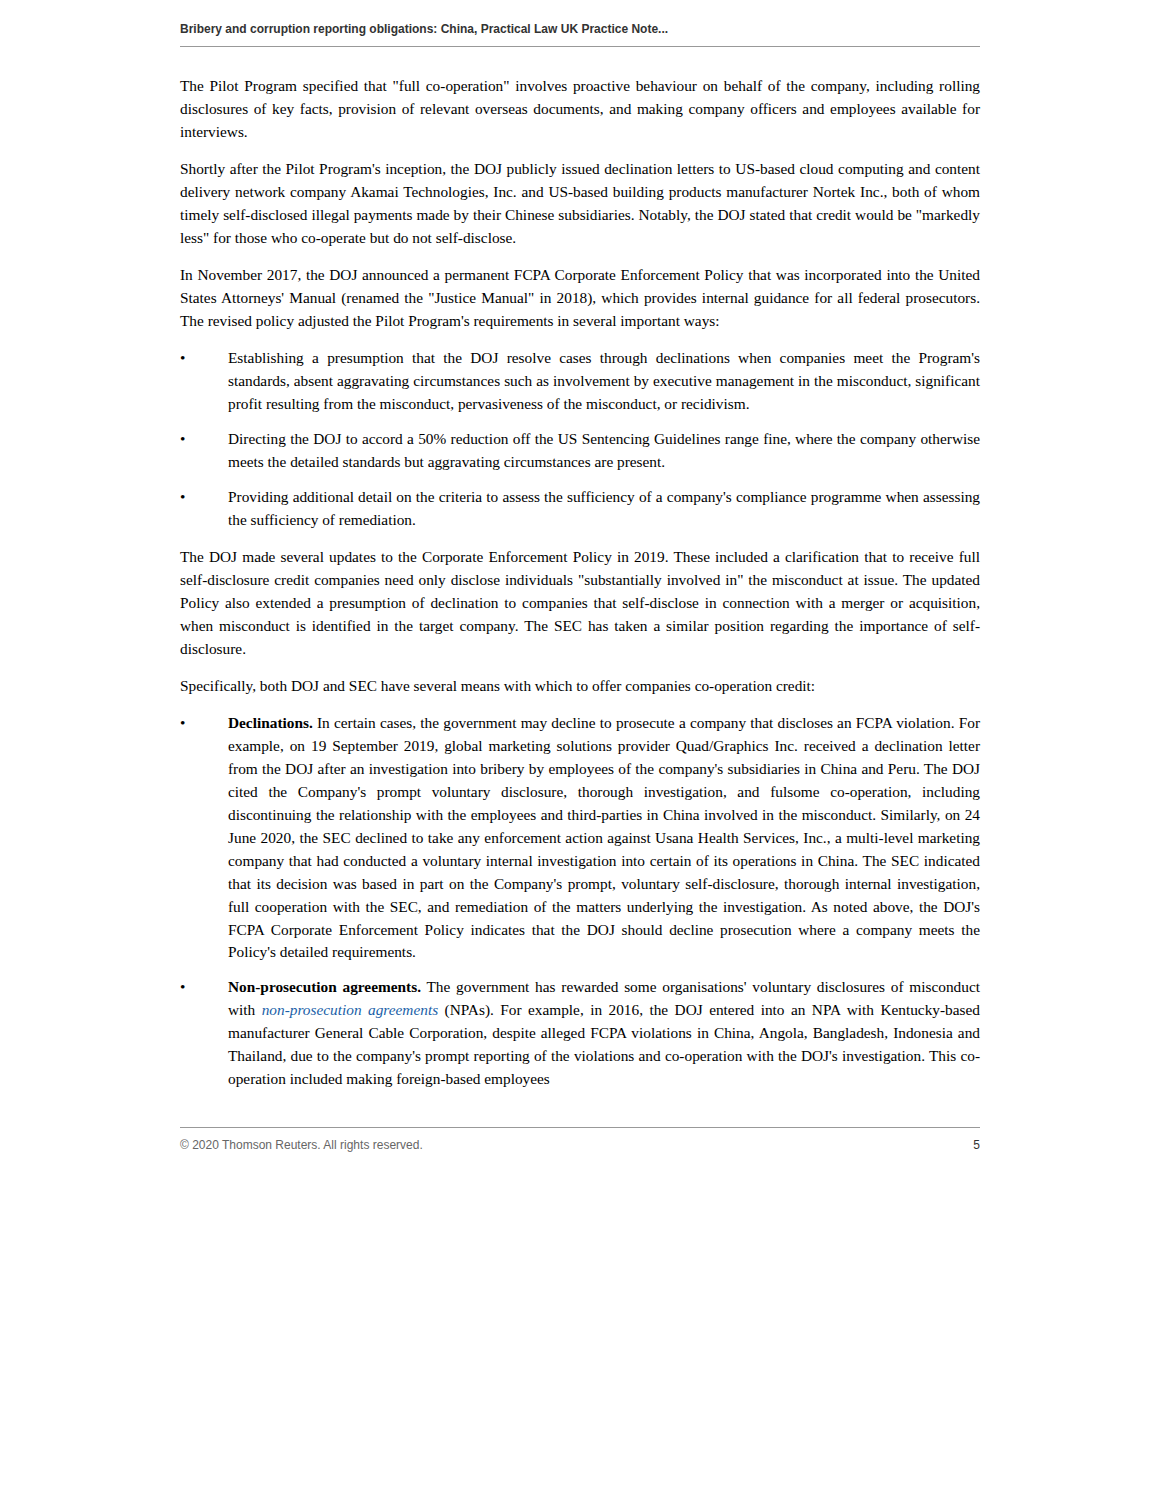Bribery and corruption reporting obligations: China, Practical Law UK Practice Note...
The Pilot Program specified that "full co-operation" involves proactive behaviour on behalf of the company, including rolling disclosures of key facts, provision of relevant overseas documents, and making company officers and employees available for interviews.
Shortly after the Pilot Program's inception, the DOJ publicly issued declination letters to US-based cloud computing and content delivery network company Akamai Technologies, Inc. and US-based building products manufacturer Nortek Inc., both of whom timely self-disclosed illegal payments made by their Chinese subsidiaries. Notably, the DOJ stated that credit would be "markedly less" for those who co-operate but do not self-disclose.
In November 2017, the DOJ announced a permanent FCPA Corporate Enforcement Policy that was incorporated into the United States Attorneys' Manual (renamed the "Justice Manual" in 2018), which provides internal guidance for all federal prosecutors. The revised policy adjusted the Pilot Program's requirements in several important ways:
Establishing a presumption that the DOJ resolve cases through declinations when companies meet the Program's standards, absent aggravating circumstances such as involvement by executive management in the misconduct, significant profit resulting from the misconduct, pervasiveness of the misconduct, or recidivism.
Directing the DOJ to accord a 50% reduction off the US Sentencing Guidelines range fine, where the company otherwise meets the detailed standards but aggravating circumstances are present.
Providing additional detail on the criteria to assess the sufficiency of a company's compliance programme when assessing the sufficiency of remediation.
The DOJ made several updates to the Corporate Enforcement Policy in 2019. These included a clarification that to receive full self-disclosure credit companies need only disclose individuals "substantially involved in" the misconduct at issue. The updated Policy also extended a presumption of declination to companies that self-disclose in connection with a merger or acquisition, when misconduct is identified in the target company. The SEC has taken a similar position regarding the importance of self-disclosure.
Specifically, both DOJ and SEC have several means with which to offer companies co-operation credit:
Declinations. In certain cases, the government may decline to prosecute a company that discloses an FCPA violation. For example, on 19 September 2019, global marketing solutions provider Quad/Graphics Inc. received a declination letter from the DOJ after an investigation into bribery by employees of the company's subsidiaries in China and Peru. The DOJ cited the Company's prompt voluntary disclosure, thorough investigation, and fulsome co-operation, including discontinuing the relationship with the employees and third-parties in China involved in the misconduct. Similarly, on 24 June 2020, the SEC declined to take any enforcement action against Usana Health Services, Inc., a multi-level marketing company that had conducted a voluntary internal investigation into certain of its operations in China. The SEC indicated that its decision was based in part on the Company's prompt, voluntary self-disclosure, thorough internal investigation, full cooperation with the SEC, and remediation of the matters underlying the investigation. As noted above, the DOJ's FCPA Corporate Enforcement Policy indicates that the DOJ should decline prosecution where a company meets the Policy's detailed requirements.
Non-prosecution agreements. The government has rewarded some organisations' voluntary disclosures of misconduct with non-prosecution agreements (NPAs). For example, in 2016, the DOJ entered into an NPA with Kentucky-based manufacturer General Cable Corporation, despite alleged FCPA violations in China, Angola, Bangladesh, Indonesia and Thailand, due to the company's prompt reporting of the violations and co-operation with the DOJ's investigation. This co-operation included making foreign-based employees
© 2020 Thomson Reuters. All rights reserved. 5